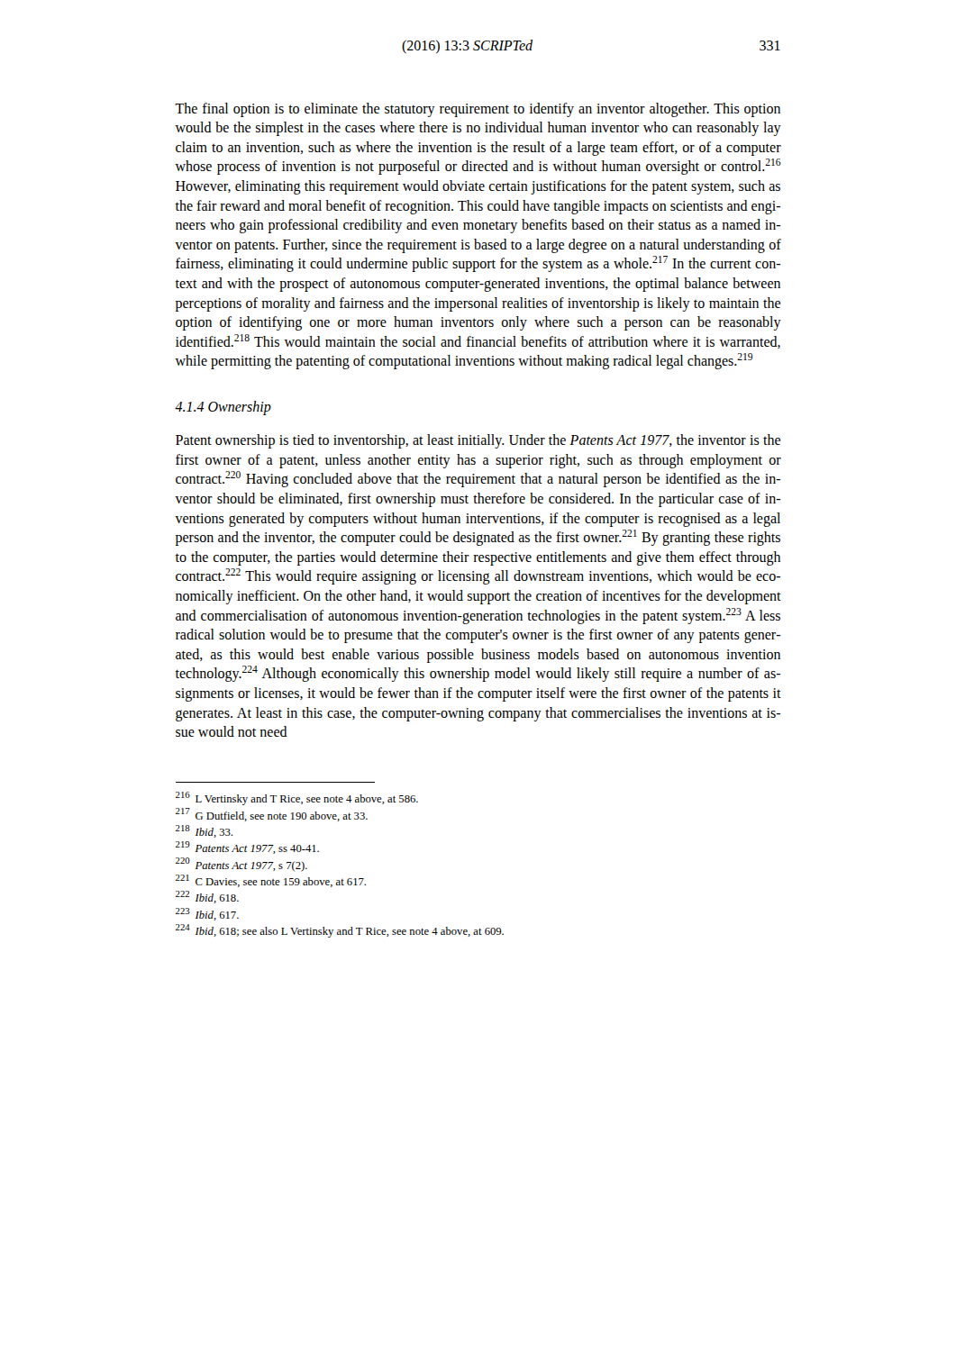(2016) 13:3 SCRIPTed 331
The final option is to eliminate the statutory requirement to identify an inventor altogether. This option would be the simplest in the cases where there is no individual human inventor who can reasonably lay claim to an invention, such as where the invention is the result of a large team effort, or of a computer whose process of invention is not purposeful or directed and is without human oversight or control.216 However, eliminating this requirement would obviate certain justifications for the patent system, such as the fair reward and moral benefit of recognition. This could have tangible impacts on scientists and engineers who gain professional credibility and even monetary benefits based on their status as a named inventor on patents. Further, since the requirement is based to a large degree on a natural understanding of fairness, eliminating it could undermine public support for the system as a whole.217 In the current context and with the prospect of autonomous computer-generated inventions, the optimal balance between perceptions of morality and fairness and the impersonal realities of inventorship is likely to maintain the option of identifying one or more human inventors only where such a person can be reasonably identified.218 This would maintain the social and financial benefits of attribution where it is warranted, while permitting the patenting of computational inventions without making radical legal changes.219
4.1.4 Ownership
Patent ownership is tied to inventorship, at least initially. Under the Patents Act 1977, the inventor is the first owner of a patent, unless another entity has a superior right, such as through employment or contract.220 Having concluded above that the requirement that a natural person be identified as the inventor should be eliminated, first ownership must therefore be considered. In the particular case of inventions generated by computers without human interventions, if the computer is recognised as a legal person and the inventor, the computer could be designated as the first owner.221 By granting these rights to the computer, the parties would determine their respective entitlements and give them effect through contract.222 This would require assigning or licensing all downstream inventions, which would be economically inefficient. On the other hand, it would support the creation of incentives for the development and commercialisation of autonomous invention-generation technologies in the patent system.223 A less radical solution would be to presume that the computer's owner is the first owner of any patents generated, as this would best enable various possible business models based on autonomous invention technology.224 Although economically this ownership model would likely still require a number of assignments or licenses, it would be fewer than if the computer itself were the first owner of the patents it generates. At least in this case, the computer-owning company that commercialises the inventions at issue would not need
216 L Vertinsky and T Rice, see note 4 above, at 586.
217 G Dutfield, see note 190 above, at 33.
218 Ibid, 33.
219 Patents Act 1977, ss 40-41.
220 Patents Act 1977, s 7(2).
221 C Davies, see note 159 above, at 617.
222 Ibid, 618.
223 Ibid, 617.
224 Ibid, 618; see also L Vertinsky and T Rice, see note 4 above, at 609.